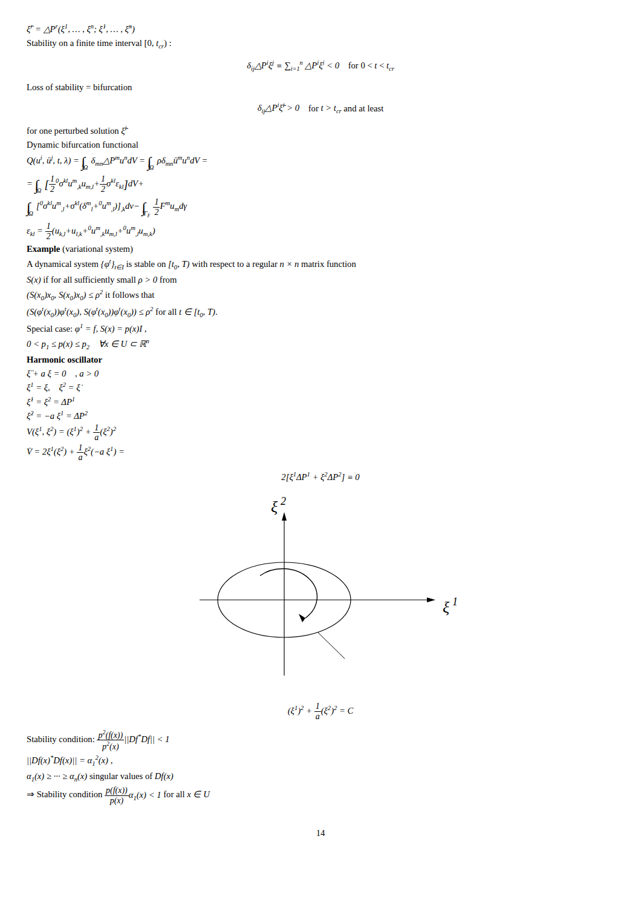ξ̈r = △Pr(ξ1, … , ξn; ξ̇1, … , ξ̇n)
Stability on a finite time interval [0, tcr) :
δij△Piξj ≡ ∑i=1n △Piξi < 0 for 0 < t < tcr
Loss of stability = bifurcation
δij△Piξ̃i > 0 for t > tcr and at least
for one perturbed solution ξ̃i
Dynamic bifurcation functional
Q(ui, üj, t, λ) = ∫tΩ δmn△PmundV = ∫tΩ ρδmnümundV =
= ∫tΩ [120σklum,kum,l+12σklεkl] dV+
∫tΩ [0σklum,l+σkl(δml+0um,l)],kdv− ∫tΓF 12 Fmumdγ
εkl = 12(uk,l+ul,k+0um,kum,l+0um,lum,k)
Example (variational system)
A dynamical system {φt}t∈I is stable on [t0, T) with respect to a regular n × n matrix function
S(x) if for all sufficiently small ρ > 0 from
(S(x0)x0, S(x0)x0) ≤ ρ2 it follows that
(S(φt(x0))φt(x0), S(φt(x0))φt(x0)) ≤ ρ2 for all t ∈ [t0, T).
Special case: φ1 = f, S(x) = p(x)I ,
0 < p1 ≤ p(x) ≤ p2 ∀x ∈ U ⊂ ℝn
Harmonic oscillator
ξ̈ + a ξ = 0 , a > 0
ξ1 = ξ, ξ2 = ξ̇
ξ̇1 = ξ2 = ΔP1
ξ̇2 = −a ξ1 = ΔP2
V(ξ1, ξ2) = (ξ1)2 + 1 a(ξ2)2
V̇ = 2ξ1(ξ2) + 1 aξ2(−a ξ1) =
2[ξ1ΔP1 + ξ2ΔP2] ≡ 0
ξ 2 ξ 1
(ξ1)2 + 1 a(ξ2)2 = C
Stability condition: p2(f(x)) p2(x)||Df*Df|| < 1
||Df(x)*Df(x)|| = α12(x) ,
α1(x) ≥ ··· ≥ αn(x) singular values of Df(x)
⇒ Stability condition p(f(x)) p(x) α1(x) < 1 for all x ∈ U
14